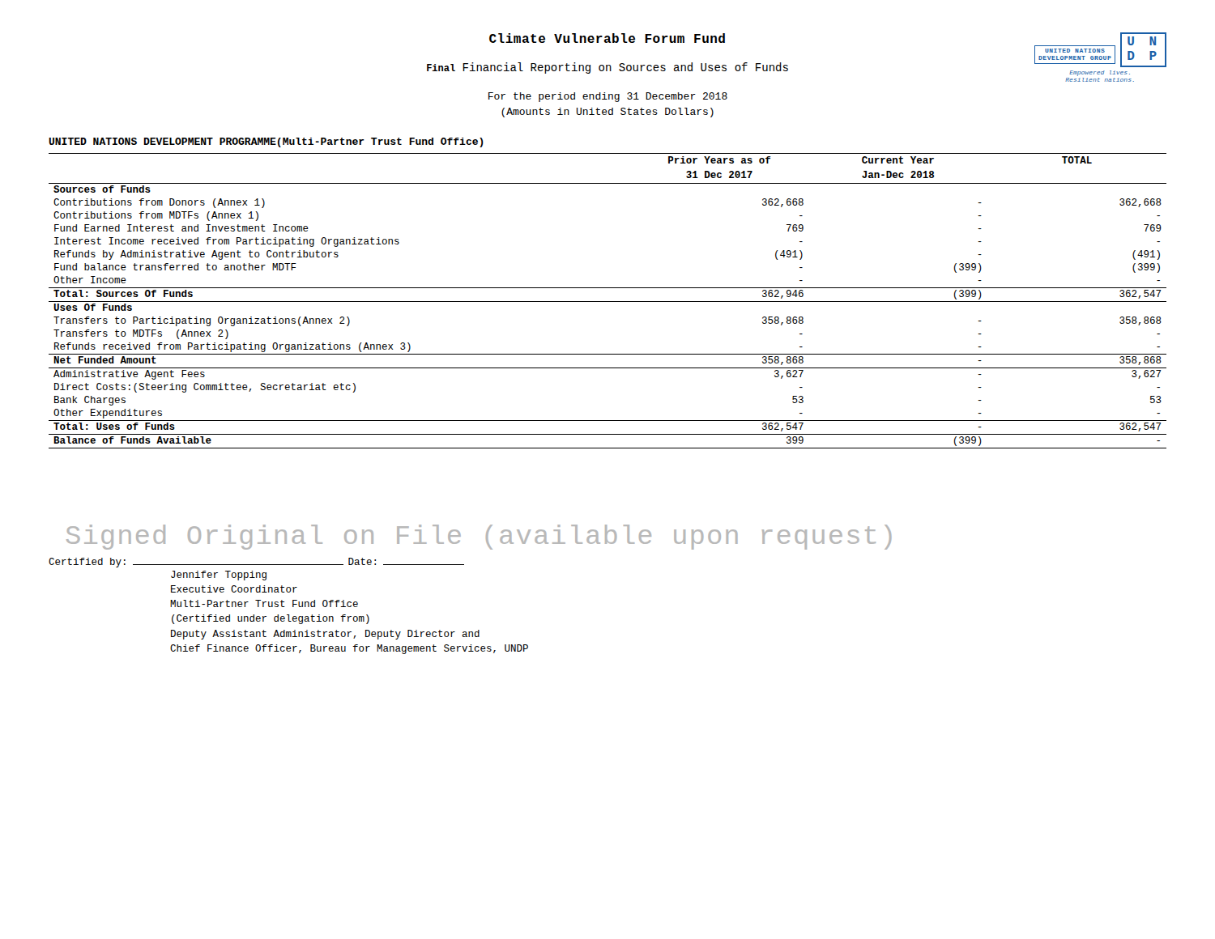UNITED NATIONS
DEVELOPMENT GROUP U N
D P
Empowered lives.
Resilient nations.
Climate Vulnerable Forum Fund
Final Financial Reporting on Sources and Uses of Funds
For the period ending 31 December 2018
(Amounts in United States Dollars)
UNITED NATIONS DEVELOPMENT PROGRAMME(Multi-Partner Trust Fund Office)
| | Prior Years as of | Current Year | TOTAL |
| --- | --- | --- | --- |
| | 31 Dec 2017 | Jan-Dec 2018 | |
| Sources of Funds | | | |
| Contributions from Donors (Annex 1) | 362,668 | - | 362,668 |
| Contributions from MDTFs (Annex 1) | - | - | - |
| Fund Earned Interest and Investment Income | 769 | - | 769 |
| Interest Income received from Participating Organizations | - | - | - |
| Refunds by Administrative Agent to Contributors | (491) | - | (491) |
| Fund balance transferred to another MDTF | - | (399) | (399) |
| Other Income | - | - | - |
| Total: Sources Of Funds | 362,946 | (399) | 362,547 |
| Uses Of Funds | | | |
| Transfers to Participating Organizations(Annex 2) | 358,868 | - | 358,868 |
| Transfers to MDTFs (Annex 2) | - | - | - |
| Refunds received from Participating Organizations (Annex 3) | - | - | - |
| Net Funded Amount | 358,868 | - | 358,868 |
| Administrative Agent Fees | 3,627 | - | 3,627 |
| Direct Costs:(Steering Committee, Secretariat etc) | - | - | - |
| Bank Charges | 53 | - | 53 |
| Other Expenditures | - | - | - |
| Total: Uses of Funds | 362,547 | - | 362,547 |
| Balance of Funds Available | 399 | (399) | - |
Signed Original on File (available upon request)
Certified by: Date:
Jennifer Topping
Executive Coordinator
Multi-Partner Trust Fund Office
(Certified under delegation from)
Deputy Assistant Administrator, Deputy Director and
Chief Finance Officer, Bureau for Management Services, UNDP